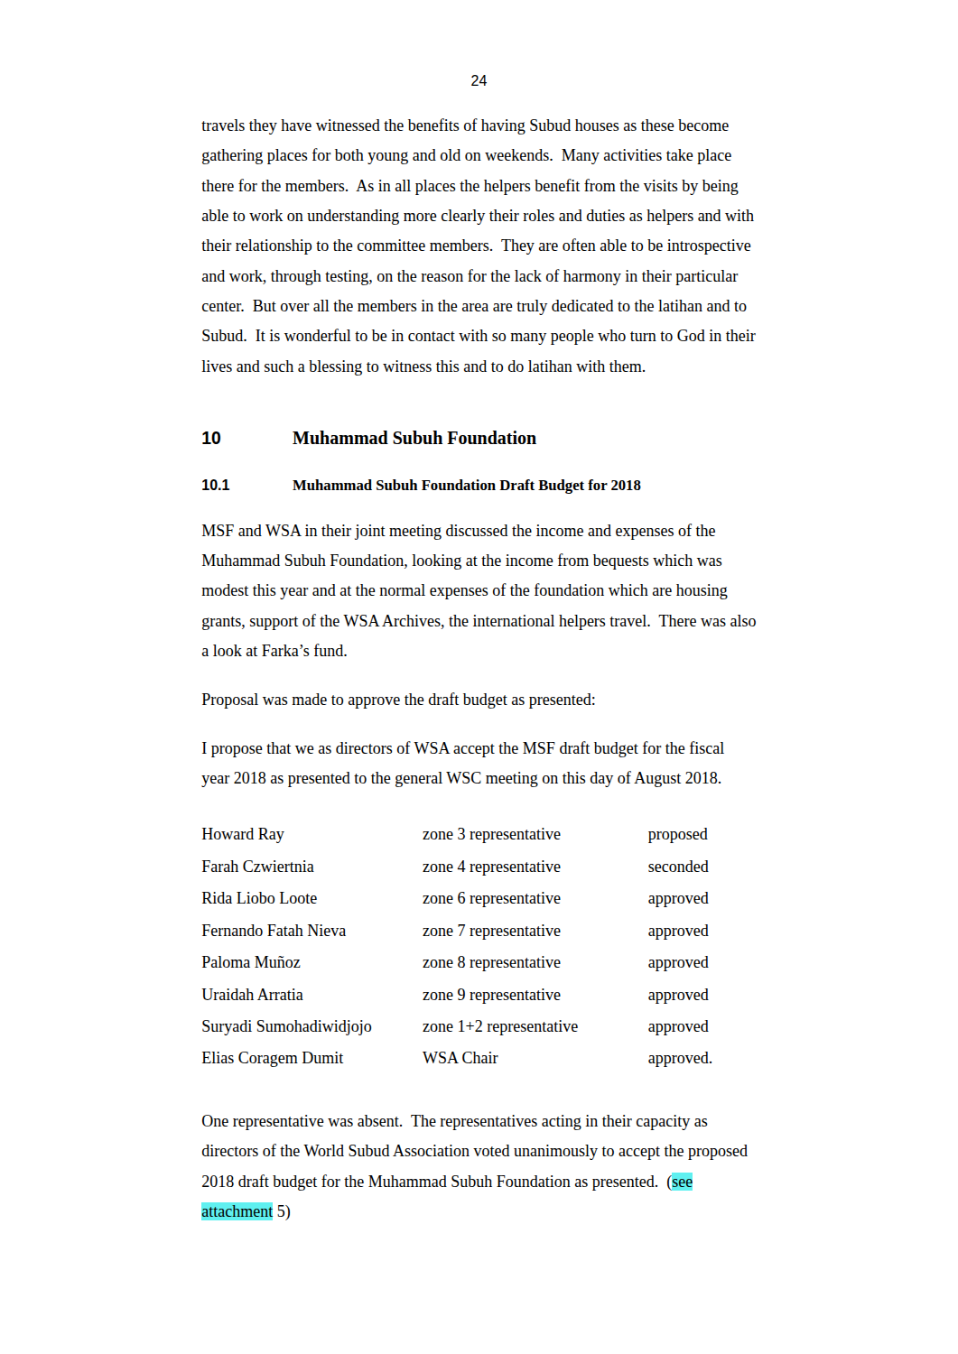24
travels they have witnessed the benefits of having Subud houses as these become gathering places for both young and old on weekends. Many activities take place there for the members. As in all places the helpers benefit from the visits by being able to work on understanding more clearly their roles and duties as helpers and with their relationship to the committee members. They are often able to be introspective and work, through testing, on the reason for the lack of harmony in their particular center. But over all the members in the area are truly dedicated to the latihan and to Subud. It is wonderful to be in contact with so many people who turn to God in their lives and such a blessing to witness this and to do latihan with them.
10 Muhammad Subuh Foundation
10.1 Muhammad Subuh Foundation Draft Budget for 2018
MSF and WSA in their joint meeting discussed the income and expenses of the Muhammad Subuh Foundation, looking at the income from bequests which was modest this year and at the normal expenses of the foundation which are housing grants, support of the WSA Archives, the international helpers travel. There was also a look at Farka’s fund.
Proposal was made to approve the draft budget as presented:
I propose that we as directors of WSA accept the MSF draft budget for the fiscal year 2018 as presented to the general WSC meeting on this day of August 2018.
| Howard Ray | zone 3 representative | proposed |
| Farah Czwiertnia | zone 4 representative | seconded |
| Rida Liobo Loote | zone 6 representative | approved |
| Fernando Fatah Nieva | zone 7 representative | approved |
| Paloma Muñoz | zone 8 representative | approved |
| Uraidah Arratia | zone 9 representative | approved |
| Suryadi Sumohadiwidjojo | zone 1+2 representative | approved |
| Elias Coragem Dumit | WSA Chair | approved. |
One representative was absent. The representatives acting in their capacity as directors of the World Subud Association voted unanimously to accept the proposed 2018 draft budget for the Muhammad Subuh Foundation as presented. (see attachment 5)